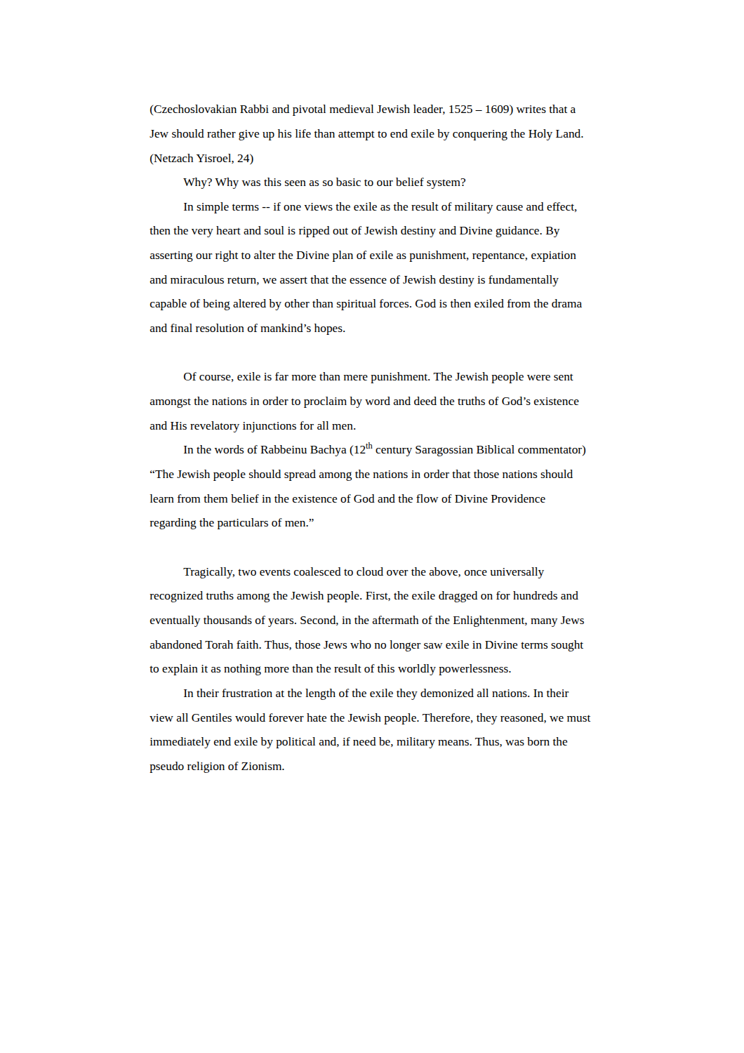(Czechoslovakian Rabbi and pivotal medieval Jewish leader, 1525 – 1609) writes that a Jew should rather give up his life than attempt to end exile by conquering the Holy Land. (Netzach Yisroel, 24)
Why? Why was this seen as so basic to our belief system?
In simple terms -- if one views the exile as the result of military cause and effect, then the very heart and soul is ripped out of Jewish destiny and Divine guidance. By asserting our right to alter the Divine plan of exile as punishment, repentance, expiation and miraculous return, we assert that the essence of Jewish destiny is fundamentally capable of being altered by other than spiritual forces. God is then exiled from the drama and final resolution of mankind’s hopes.
Of course, exile is far more than mere punishment. The Jewish people were sent amongst the nations in order to proclaim by word and deed the truths of God’s existence and His revelatory injunctions for all men.
In the words of Rabbeinu Bachya (12th century Saragossian Biblical commentator) “The Jewish people should spread among the nations in order that those nations should learn from them belief in the existence of God and the flow of Divine Providence regarding the particulars of men.”
Tragically, two events coalesced to cloud over the above, once universally recognized truths among the Jewish people. First, the exile dragged on for hundreds and eventually thousands of years. Second, in the aftermath of the Enlightenment, many Jews abandoned Torah faith. Thus, those Jews who no longer saw exile in Divine terms sought to explain it as nothing more than the result of this worldly powerlessness.
In their frustration at the length of the exile they demonized all nations. In their view all Gentiles would forever hate the Jewish people. Therefore, they reasoned, we must immediately end exile by political and, if need be, military means. Thus, was born the pseudo religion of Zionism.